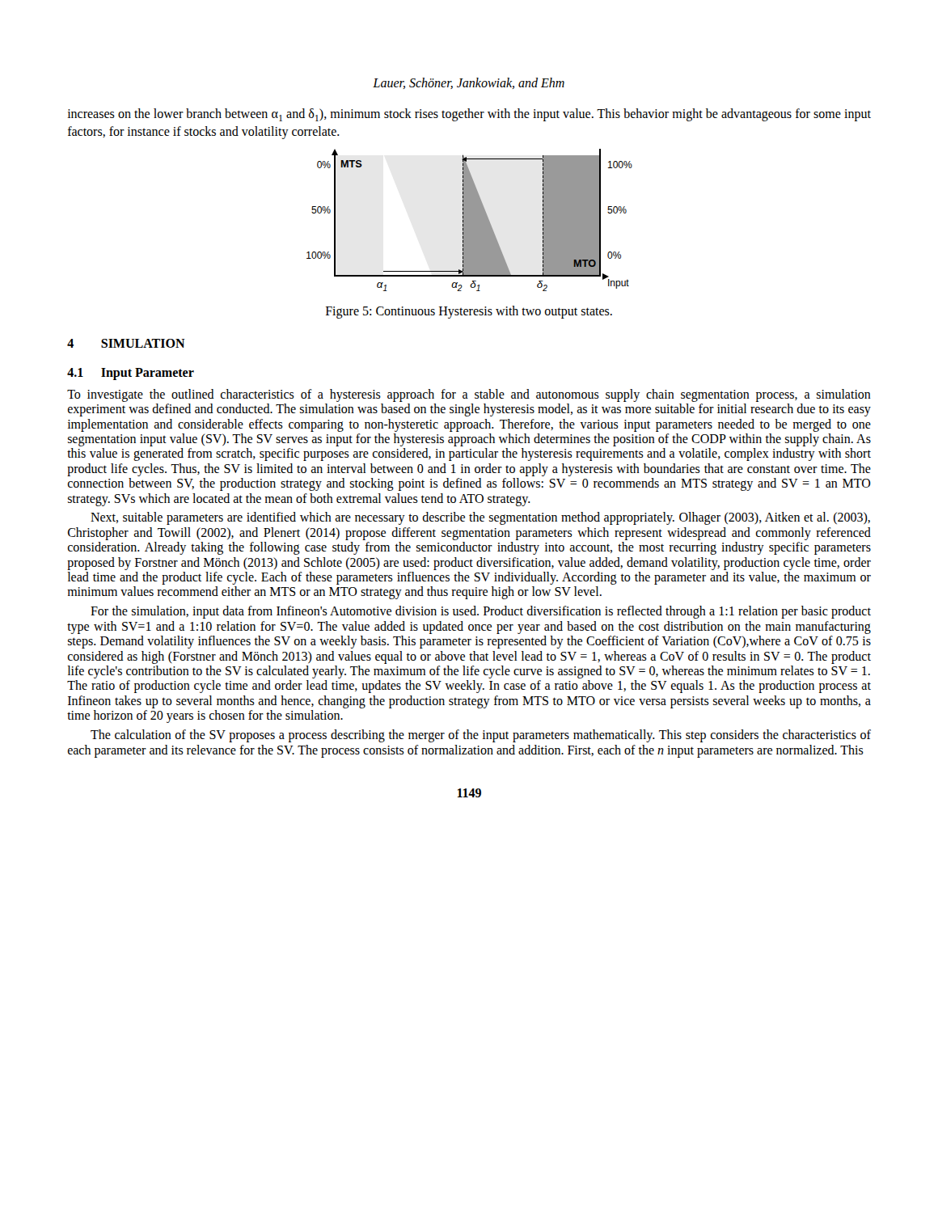Lauer, Schöner, Jankowiak, and Ehm
increases on the lower branch between α1 and δ1), minimum stock rises together with the input value. This behavior might be advantageous for some input factors, for instance if stocks and volatility correlate.
0% 50% 100%
100% 50% 0%
MTS
MTO
α1 α2 δ1 δ2
Input
Figure 5: Continuous Hysteresis with two output states.
4 SIMULATION
4.1 Input Parameter
To investigate the outlined characteristics of a hysteresis approach for a stable and autonomous supply chain segmentation process, a simulation experiment was defined and conducted. The simulation was based on the single hysteresis model, as it was more suitable for initial research due to its easy implementation and considerable effects comparing to non-hysteretic approach. Therefore, the various input parameters needed to be merged to one segmentation input value (SV). The SV serves as input for the hysteresis approach which determines the position of the CODP within the supply chain. As this value is generated from scratch, specific purposes are considered, in particular the hysteresis requirements and a volatile, complex industry with short product life cycles. Thus, the SV is limited to an interval between 0 and 1 in order to apply a hysteresis with boundaries that are constant over time. The connection between SV, the production strategy and stocking point is defined as follows: SV = 0 recommends an MTS strategy and SV = 1 an MTO strategy. SVs which are located at the mean of both extremal values tend to ATO strategy.
Next, suitable parameters are identified which are necessary to describe the segmentation method appropriately. Olhager (2003), Aitken et al. (2003), Christopher and Towill (2002), and Plenert (2014) propose different segmentation parameters which represent widespread and commonly referenced consideration. Already taking the following case study from the semiconductor industry into account, the most recurring industry specific parameters proposed by Forstner and Mönch (2013) and Schlote (2005) are used: product diversification, value added, demand volatility, production cycle time, order lead time and the product life cycle. Each of these parameters influences the SV individually. According to the parameter and its value, the maximum or minimum values recommend either an MTS or an MTO strategy and thus require high or low SV level.
For the simulation, input data from Infineon's Automotive division is used. Product diversification is reflected through a 1:1 relation per basic product type with SV=1 and a 1:10 relation for SV=0. The value added is updated once per year and based on the cost distribution on the main manufacturing steps. Demand volatility influences the SV on a weekly basis. This parameter is represented by the Coefficient of Variation (CoV),where a CoV of 0.75 is considered as high (Forstner and Mönch 2013) and values equal to or above that level lead to SV = 1, whereas a CoV of 0 results in SV = 0. The product life cycle's contribution to the SV is calculated yearly. The maximum of the life cycle curve is assigned to SV = 0, whereas the minimum relates to SV = 1. The ratio of production cycle time and order lead time, updates the SV weekly. In case of a ratio above 1, the SV equals 1. As the production process at Infineon takes up to several months and hence, changing the production strategy from MTS to MTO or vice versa persists several weeks up to months, a time horizon of 20 years is chosen for the simulation.
The calculation of the SV proposes a process describing the merger of the input parameters mathematically. This step considers the characteristics of each parameter and its relevance for the SV. The process consists of normalization and addition. First, each of the n input parameters are normalized. This
1149